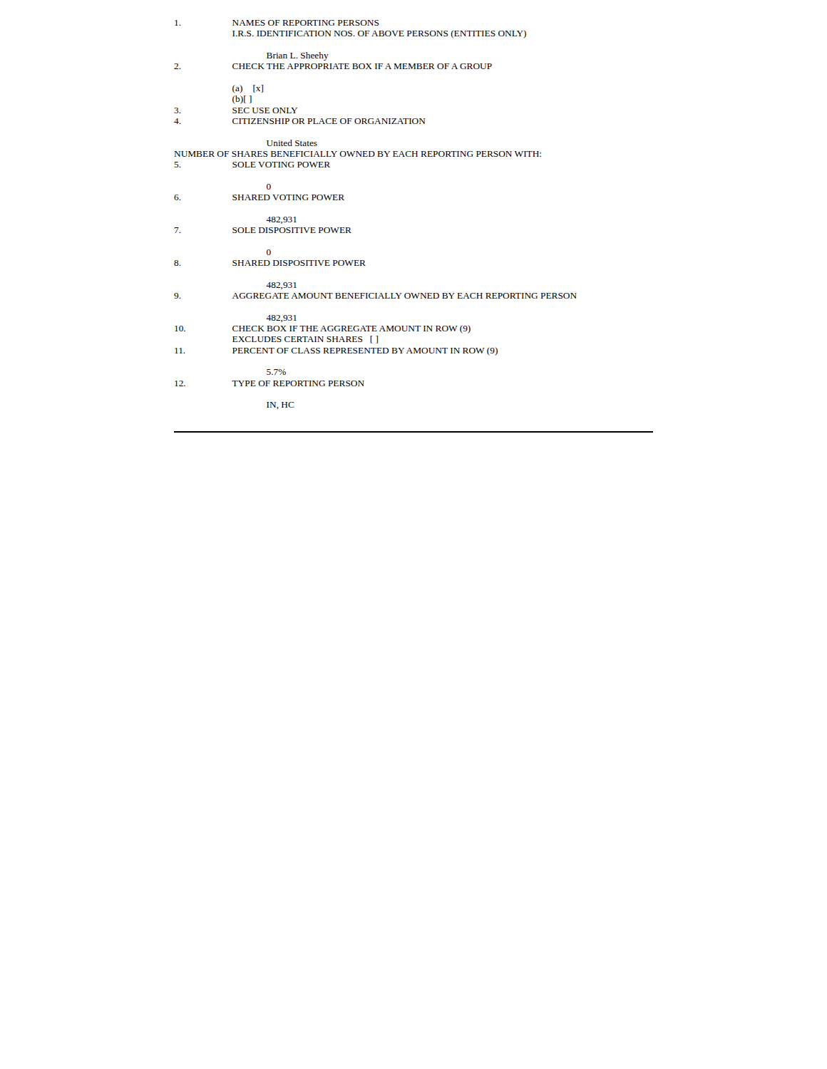| 1. | NAMES OF REPORTING PERSONS I.R.S. IDENTIFICATION NOS. OF ABOVE PERSONS (ENTITIES ONLY) Brian L. Sheehy |
| 2. | CHECK THE APPROPRIATE BOX IF A MEMBER OF A GROUP (a) [x] (b) [ ] |
| 3. | SEC USE ONLY |
| 4. | CITIZENSHIP OR PLACE OF ORGANIZATION United States |
| NUMBER OF SHARES BENEFICIALLY OWNED BY EACH REPORTING PERSON WITH: |
| 5. | SOLE VOTING POWER 0 |
| 6. | SHARED VOTING POWER 482,931 |
| 7. | SOLE DISPOSITIVE POWER 0 |
| 8. | SHARED DISPOSITIVE POWER 482,931 |
| 9. | AGGREGATE AMOUNT BENEFICIALLY OWNED BY EACH REPORTING PERSON 482,931 |
| 10. | CHECK BOX IF THE AGGREGATE AMOUNT IN ROW (9) EXCLUDES CERTAIN SHARES [ ] |
| 11. | PERCENT OF CLASS REPRESENTED BY AMOUNT IN ROW (9) 5.7% |
| 12. | TYPE OF REPORTING PERSON IN, HC |